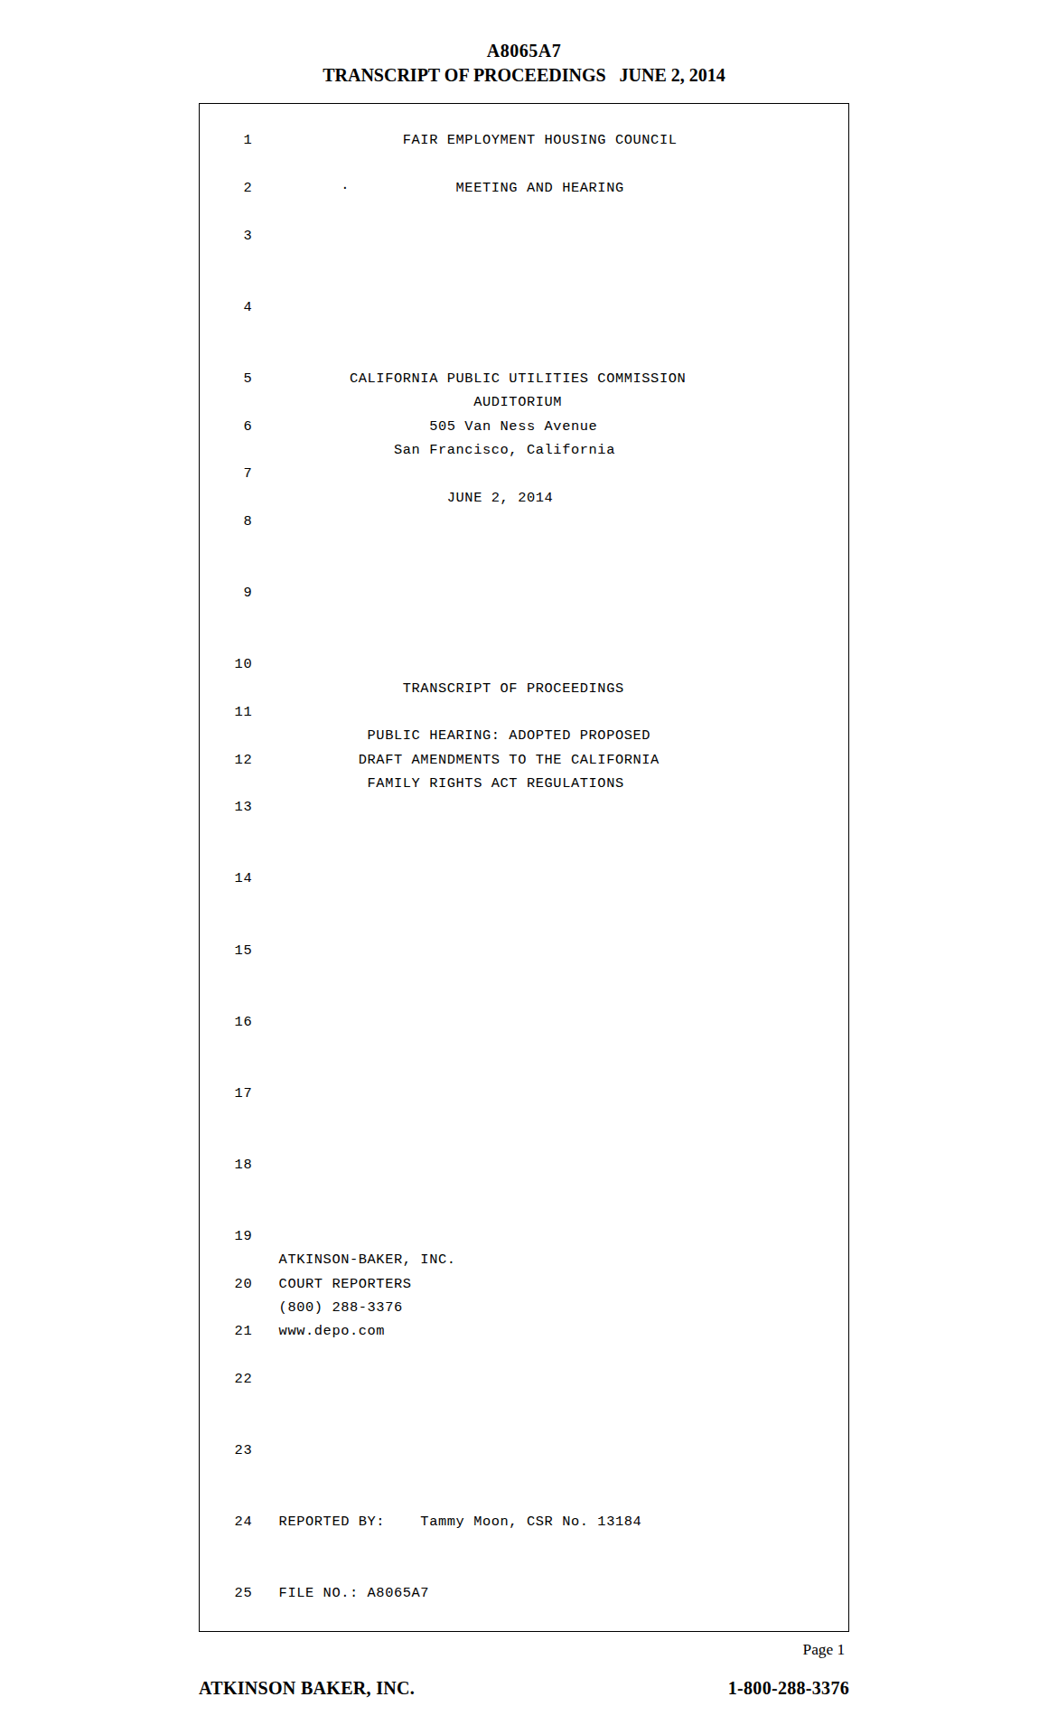A8065A7
TRANSCRIPT OF PROCEEDINGS JUNE 2, 2014
  1                 FAIR EMPLOYMENT HOUSING COUNCIL

  2          ·            MEETING AND HEARING

  3


  4


  5           CALIFORNIA PUBLIC UTILITIES COMMISSION
                            AUDITORIUM
  6                    505 Van Ness Avenue
                   San Francisco, California
  7
                         JUNE 2, 2014
  8


  9


 10
                    TRANSCRIPT OF PROCEEDINGS
 11
                PUBLIC HEARING: ADOPTED PROPOSED
 12            DRAFT AMENDMENTS TO THE CALIFORNIA
                FAMILY RIGHTS ACT REGULATIONS
 13


 14


 15


 16


 17


 18


 19
      ATKINSON-BAKER, INC.
 20   COURT REPORTERS
      (800) 288-3376
 21   www.depo.com

 22


 23


 24   REPORTED BY:    Tammy Moon, CSR No. 13184


 25   FILE NO.: A8065A7
Page 1
ATKINSON BAKER, INC.
1-800-288-3376